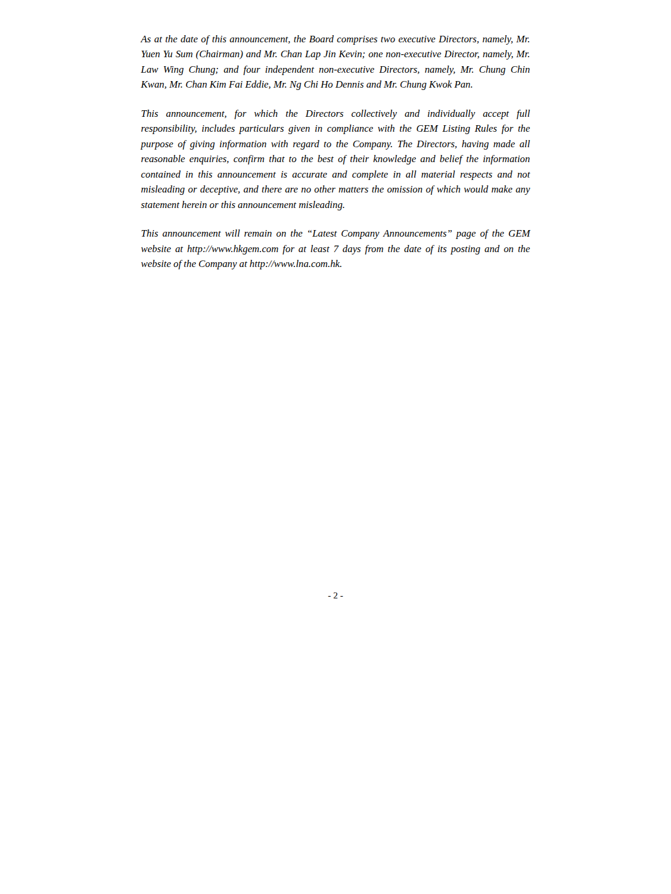As at the date of this announcement, the Board comprises two executive Directors, namely, Mr. Yuen Yu Sum (Chairman) and Mr. Chan Lap Jin Kevin; one non-executive Director, namely, Mr. Law Wing Chung; and four independent non-executive Directors, namely, Mr. Chung Chin Kwan, Mr. Chan Kim Fai Eddie, Mr. Ng Chi Ho Dennis and Mr. Chung Kwok Pan.
This announcement, for which the Directors collectively and individually accept full responsibility, includes particulars given in compliance with the GEM Listing Rules for the purpose of giving information with regard to the Company. The Directors, having made all reasonable enquiries, confirm that to the best of their knowledge and belief the information contained in this announcement is accurate and complete in all material respects and not misleading or deceptive, and there are no other matters the omission of which would make any statement herein or this announcement misleading.
This announcement will remain on the “Latest Company Announcements” page of the GEM website at http://www.hkgem.com for at least 7 days from the date of its posting and on the website of the Company at http://www.lna.com.hk.
- 2 -